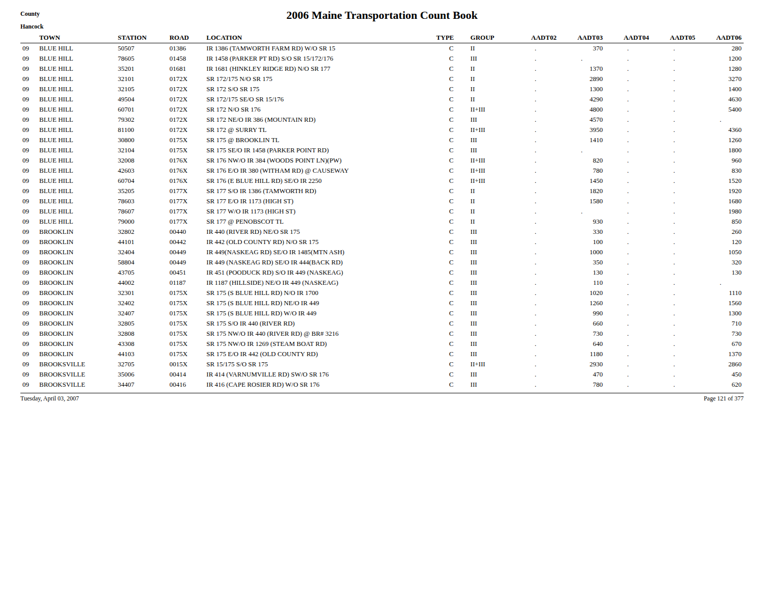County
2006 Maine Transportation Count Book
Hancock
| | TOWN | STATION | ROAD | LOCATION | TYPE | GROUP | AADT02 | AADT03 | AADT04 | AADT05 | AADT06 |
| --- | --- | --- | --- | --- | --- | --- | --- | --- | --- | --- | --- |
| 09 | BLUE HILL | 50507 | 01386 | IR 1386 (TAMWORTH FARM RD) W/O SR 15 | C | II | . | 370 | . | . | 280 |
| 09 | BLUE HILL | 78605 | 01458 | IR 1458 (PARKER PT RD) S/O SR 15/172/176 | C | III | . | . | . | . | 1200 |
| 09 | BLUE HILL | 35201 | 01681 | IR 1681 (HINKLEY RIDGE RD) N/O SR 177 | C | II | . | 1370 | . | . | 1280 |
| 09 | BLUE HILL | 32101 | 0172X | SR 172/175 N/O SR 175 | C | II | . | 2890 | . | . | 3270 |
| 09 | BLUE HILL | 32105 | 0172X | SR 172 S/O SR 175 | C | II | . | 1300 | . | . | 1400 |
| 09 | BLUE HILL | 49504 | 0172X | SR 172/175 SE/O SR 15/176 | C | II | . | 4290 | . | . | 4630 |
| 09 | BLUE HILL | 60701 | 0172X | SR 172 N/O SR 176 | C | II+III | . | 4800 | . | . | 5400 |
| 09 | BLUE HILL | 79302 | 0172X | SR 172 NE/O IR 386 (MOUNTAIN RD) | C | III | . | 4570 | . | . | . |
| 09 | BLUE HILL | 81100 | 0172X | SR 172 @ SURRY TL | C | II+III | . | 3950 | . | . | 4360 |
| 09 | BLUE HILL | 30800 | 0175X | SR 175 @ BROOKLIN TL | C | III | . | 1410 | . | . | 1260 |
| 09 | BLUE HILL | 32104 | 0175X | SR 175 SE/O IR 1458 (PARKER POINT RD) | C | III | . | . | . | . | 1800 |
| 09 | BLUE HILL | 32008 | 0176X | SR 176 NW/O IR 384 (WOODS POINT LN)(PW) | C | II+III | . | 820 | . | . | 960 |
| 09 | BLUE HILL | 42603 | 0176X | SR 176 E/O IR 380 (WITHAM RD) @ CAUSEWAY | C | II+III | . | 780 | . | . | 830 |
| 09 | BLUE HILL | 60704 | 0176X | SR 176 (E BLUE HILL RD) SE/O IR 2250 | C | II+III | . | 1450 | . | . | 1520 |
| 09 | BLUE HILL | 35205 | 0177X | SR 177 S/O IR 1386 (TAMWORTH RD) | C | II | . | 1820 | . | . | 1920 |
| 09 | BLUE HILL | 78603 | 0177X | SR 177 E/O IR 1173 (HIGH ST) | C | II | . | 1580 | . | . | 1680 |
| 09 | BLUE HILL | 78607 | 0177X | SR 177 W/O IR 1173 (HIGH ST) | C | II | . | . | . | . | 1980 |
| 09 | BLUE HILL | 79000 | 0177X | SR 177 @ PENOBSCOT TL | C | II | . | 930 | . | . | 850 |
| 09 | BROOKLIN | 32802 | 00440 | IR 440 (RIVER RD) NE/O SR 175 | C | III | . | 330 | . | . | 260 |
| 09 | BROOKLIN | 44101 | 00442 | IR 442 (OLD COUNTY RD) N/O SR 175 | C | III | . | 100 | . | . | 120 |
| 09 | BROOKLIN | 32404 | 00449 | IR 449(NASKEAG RD) SE/O IR 1485(MTN ASH) | C | III | . | 1000 | . | . | 1050 |
| 09 | BROOKLIN | 58804 | 00449 | IR 449 (NASKEAG RD) SE/O IR 444(BACK RD) | C | III | . | 350 | . | . | 320 |
| 09 | BROOKLIN | 43705 | 00451 | IR 451 (POODUCK RD) S/O IR 449 (NASKEAG) | C | III | . | 130 | . | . | 130 |
| 09 | BROOKLIN | 44002 | 01187 | IR 1187 (HILLSIDE) NE/O IR 449 (NASKEAG) | C | III | . | 110 | . | . | . |
| 09 | BROOKLIN | 32301 | 0175X | SR 175 (S BLUE HILL RD) N/O IR 1700 | C | III | . | 1020 | . | . | 1110 |
| 09 | BROOKLIN | 32402 | 0175X | SR 175 (S BLUE HILL RD) NE/O IR 449 | C | III | . | 1260 | . | . | 1560 |
| 09 | BROOKLIN | 32407 | 0175X | SR 175 (S BLUE HILL RD) W/O IR 449 | C | III | . | 990 | . | . | 1300 |
| 09 | BROOKLIN | 32805 | 0175X | SR 175 S/O IR 440 (RIVER RD) | C | III | . | 660 | . | . | 710 |
| 09 | BROOKLIN | 32808 | 0175X | SR 175 NW/O IR 440 (RIVER RD) @ BR# 3216 | C | III | . | 730 | . | . | 730 |
| 09 | BROOKLIN | 43308 | 0175X | SR 175 NW/O IR 1269 (STEAM BOAT RD) | C | III | . | 640 | . | . | 670 |
| 09 | BROOKLIN | 44103 | 0175X | SR 175 E/O IR 442 (OLD COUNTY RD) | C | III | . | 1180 | . | . | 1370 |
| 09 | BROOKSVILLE | 32705 | 0015X | SR 15/175 S/O SR 175 | C | II+III | . | 2930 | . | . | 2860 |
| 09 | BROOKSVILLE | 35006 | 00414 | IR 414 (VARNUMVILLE RD) SW/O SR 176 | C | III | . | 470 | . | . | 450 |
| 09 | BROOKSVILLE | 34407 | 00416 | IR 416 (CAPE ROSIER RD) W/O SR 176 | C | III | . | 780 | . | . | 620 |
Tuesday, April 03, 2007 Page 121 of 377